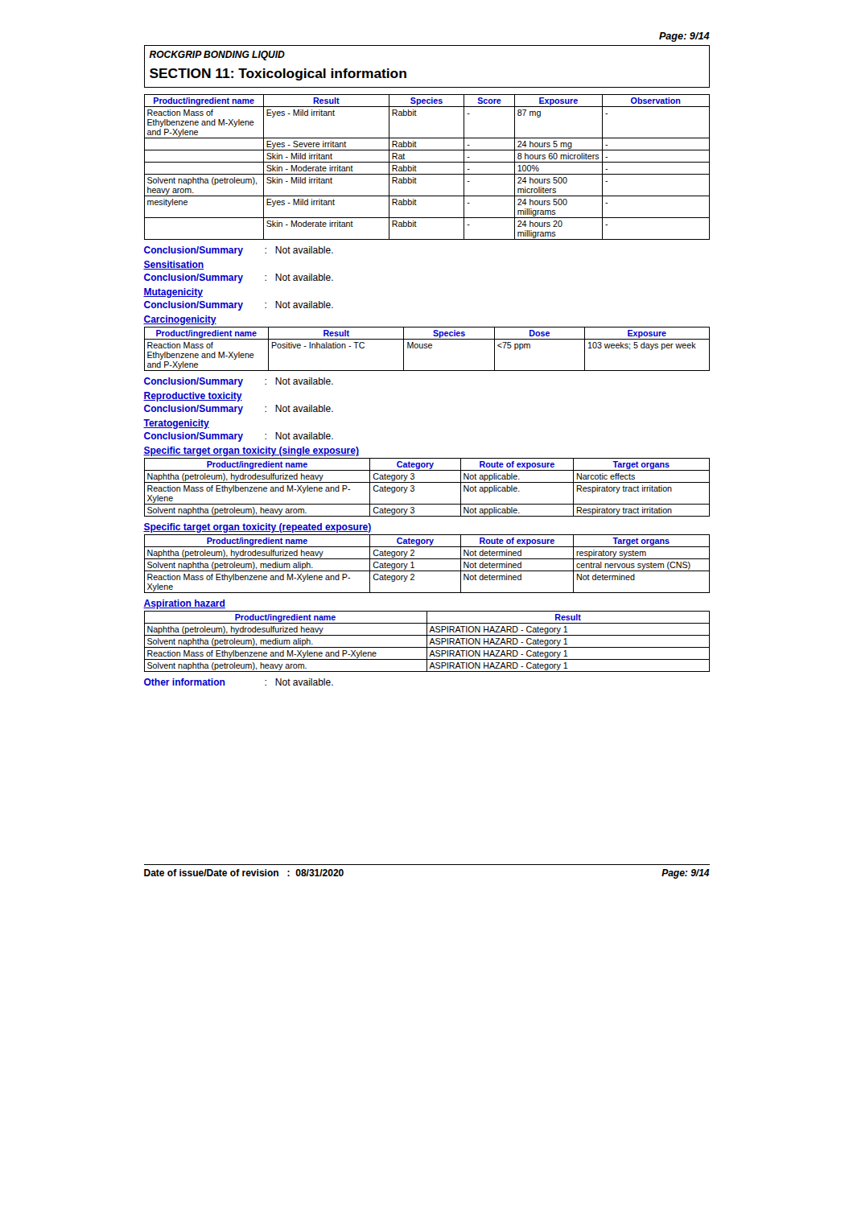Page: 9/14
ROCKGRIP BONDING LIQUID
SECTION 11: Toxicological information
| Product/ingredient name | Result | Species | Score | Exposure | Observation |
| --- | --- | --- | --- | --- | --- |
| Reaction Mass of Ethylbenzene and M-Xylene and P-Xylene | Eyes - Mild irritant | Rabbit | - | 87 mg | - |
| | Eyes - Severe irritant | Rabbit | - | 24 hours 5 mg | - |
| | Skin - Mild irritant | Rat | - | 8 hours 60 microliters | - |
| | Skin - Moderate irritant | Rabbit | - | 100% | - |
| Solvent naphtha (petroleum), heavy arom. | Skin - Mild irritant | Rabbit | - | 24 hours 500 microliters | - |
| mesitylene | Eyes - Mild irritant | Rabbit | - | 24 hours 500 milligrams | - |
| | Skin - Moderate irritant | Rabbit | - | 24 hours 20 milligrams | - |
Conclusion/Summary: Not available.
Sensitisation
Conclusion/Summary: Not available.
Mutagenicity
Conclusion/Summary: Not available.
Carcinogenicity
| Product/ingredient name | Result | Species | Dose | Exposure |
| --- | --- | --- | --- | --- |
| Reaction Mass of Ethylbenzene and M-Xylene and P-Xylene | Positive - Inhalation - TC | Mouse | <75 ppm | 103 weeks; 5 days per week |
Conclusion/Summary: Not available.
Reproductive toxicity
Conclusion/Summary: Not available.
Teratogenicity
Conclusion/Summary: Not available.
Specific target organ toxicity (single exposure)
| Product/ingredient name | Category | Route of exposure | Target organs |
| --- | --- | --- | --- |
| Naphtha (petroleum), hydrodesulfurized heavy | Category 3 | Not applicable. | Narcotic effects |
| Reaction Mass of Ethylbenzene and M-Xylene and P-Xylene | Category 3 | Not applicable. | Respiratory tract irritation |
| Solvent naphtha (petroleum), heavy arom. | Category 3 | Not applicable. | Respiratory tract irritation |
Specific target organ toxicity (repeated exposure)
| Product/ingredient name | Category | Route of exposure | Target organs |
| --- | --- | --- | --- |
| Naphtha (petroleum), hydrodesulfurized heavy | Category 2 | Not determined | respiratory system |
| Solvent naphtha (petroleum), medium aliph. | Category 1 | Not determined | central nervous system (CNS) |
| Reaction Mass of Ethylbenzene and M-Xylene and P-Xylene | Category 2 | Not determined | Not determined |
Aspiration hazard
| Product/ingredient name | Result |
| --- | --- |
| Naphtha (petroleum), hydrodesulfurized heavy | ASPIRATION HAZARD - Category 1 |
| Solvent naphtha (petroleum), medium aliph. | ASPIRATION HAZARD - Category 1 |
| Reaction Mass of Ethylbenzene and M-Xylene and P-Xylene | ASPIRATION HAZARD - Category 1 |
| Solvent naphtha (petroleum), heavy arom. | ASPIRATION HAZARD - Category 1 |
Other information: Not available.
Date of issue/Date of revision : 08/31/2020
Page: 9/14